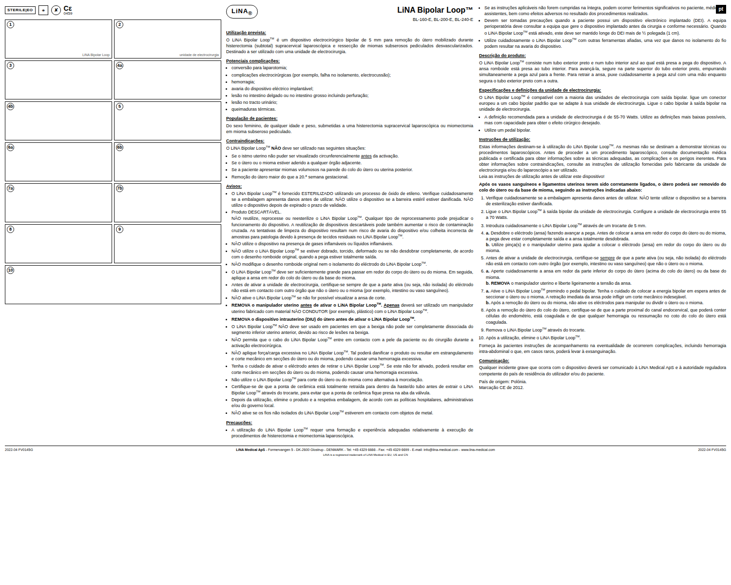STERILE|EO ⚹ ✘ Cε0459
1 LiNA Bipolar Loop
2 unidade de electrocirurgia
3
4a
4b
5
6a
6b
7a
7b
8
9
10
LiNA®
LiNA Bipolar Loop™
BL-160-E, BL-200-E, BL-240-E
Utilização prevista:
O LiNA Bipolar LoopTM é um dispositivo electrocirúrgico bipolar de 5 mm para remoção do útero mobilizado durante histerectomia (subtotal) supracervical laparoscópica e ressecção de miomas subserosos pediculados desvascularizados. Destinado a ser utilizado com uma unidade de electrocirurgia.
Potenciais complicações:
conversão para laparotomia;
complicações electrocirúrgicas (por exemplo, falha no isolamento, electrocussão);
hemorragia;
avaria do dispositivo eléctrico implantável;
lesão no intestino delgado ou no intestino grosso incluindo perfuração;
lesão no tracto urinário;
queimaduras térmicas.
População de pacientes:
Do sexo feminino, de qualquer idade e peso, submetidas a uma histerectomia supracervical laparoscópica ou miomectomia em mioma subseroso pediculado.
Contraindicações:
O LiNA Bipolar LoopTM NÃO deve ser utilizado nas seguintes situações:
Se o istmo uterino não puder ser visualizado circunferencialmente antes da activação.
Se o útero ou o mioma estiver aderido a qualquer órgão adjacente.
Se a paciente apresentar miomas volumosos na parede do colo do útero ou uterina posterior.
Remoção do útero maior do que a 20.ª semana gestacional.
Avisos:
O LiNA Bipolar LoopTM é fornecido ESTERILIZADO utilizando um processo de óxido de etileno. Verifique cuidadosamente se a embalagem apresenta danos antes de utilizar. NÃO utilize o dispositivo se a barreira estéril estiver danificada. NÃO utilize o dispositivo depois de expirado o prazo de validade.
Produto DESCARTÁVEL.
NÃO reutilize, reprocesse ou reesterilize o LiNA Bipolar LoopTM. Qualquer tipo de reprocessamento pode prejudicar o funcionamento do dispositivo. A reutilização de dispositivos descartáveis pode também aumentar o risco de contaminação cruzada. As tentativas de limpeza do dispositivo resultam num risco de avaria do dispositivo e/ou colheita incorrecta de amostras para patologia devido à presença de tecidos residuais no LiNA Bipolar LoopTM.
NÃO utilize o dispositivo na presença de gases inflamáveis ou líquidos inflamáveis.
NÃO utilize o LiNA Bipolar LoopTM se estiver dobrado, torcido, deformado ou se não desdobrar completamente, de acordo com o desenho romboide original, quando a pega estiver totalmente saída.
NÃO modifique o desenho romboide original nem o isolamento do eléctrodo do LiNA Bipolar LoopTM.
O LiNA Bipolar LoopTM deve ser suficientemente grande para passar em redor do corpo do útero ou do mioma. Em seguida, aplique a ansa em redor do colo do útero ou da base do mioma.
Antes de ativar a unidade de electrocirurgia, certifique-se sempre de que a parte ativa (ou seja, não isolada) do eléctrodo não está em contacto com outro órgão que não o útero ou o mioma (por exemplo, intestino ou vaso sanguíneo).
NÃO ative o LiNA Bipolar LoopTM se não for possível visualizar a ansa de corte.
REMOVA o manipulador uterino antes de ativar o LiNA Bipolar LoopTM. Apenas deverá ser utilizado um manipulador uterino fabricado com material NÃO CONDUTOR (por exemplo, plástico) com o LiNA Bipolar LoopTM.
REMOVA o dispositivo intrauterino (DIU) do útero antes de ativar o LiNA Bipolar LoopTM.
O LiNA Bipolar LoopTM NÃO deve ser usado em pacientes em que a bexiga não pode ser completamente dissociada do segmento inferior uterino anterior, devido ao risco de lesões na bexiga.
NÃO permita que o cabo do LiNA Bipolar LoopTM entre em contacto com a pele da paciente ou do cirurgião durante a activação electrocirúrgica.
NÃO aplique força/carga excessiva no LiNA Bipolar LoopTM. Tal poderá danificar o produto ou resultar em estrangulamento e corte mecânico em secções do útero ou do mioma, podendo causar uma hemorragia excessiva.
Tenha o cuidado de ativar o eléctrodo antes de retirar o LiNA Bipolar LoopTM. Se este não for ativado, poderá resultar em corte mecânico em secções do útero ou do mioma, podendo causar uma hemorragia excessiva.
Não utilize o LiNA Bipolar LoopTM para corte do útero ou do mioma como alternativa à morcelação.
Certifique-se de que a ponta de cerâmica está totalmente retraída para dentro da haste/do tubo antes de extrair o LiNA Bipolar LoopTM através do trocarte, para evitar que a ponta de cerâmica fique presa na aba da válvula.
Depois da utilização, elimine o produto e a respetiva embalagem, de acordo com as políticas hospitalares, administrativas e/ou do governo local.
NÃO ative se os fios não isolados do LiNA Bipolar LoopTM estiverem em contacto com objetos de metal.
Precauções:
A utilização do LiNA Bipolar LoopTM requer uma formação e experiência adequadas relativamente à execução de procedimentos de histerectomia e miomectomia laparoscópica.
pt
Se as instruções aplicáveis não forem cumpridas na íntegra, podem ocorrer ferimentos significativos no paciente, médico ou assistentes, bem como efeitos adversos no resultado dos procedimentos realizados.
Devem ser tomadas precauções quando a paciente possui um dispositivo electrónico implantado (DEI). A equipa perioperatória deve consultar a equipa que gere o dispositivo implantado antes da cirurgia e conforme necessário. Quando o LiNA Bipolar LoopTM está ativado, este deve ser mantido longe do DEI mais de ½ polegada (1 cm).
Utilize cuidadosamente o LiNA Bipolar LoopTM com outras ferramentas afiadas, uma vez que danos no isolamento do fio podem resultar na avaria do dispositivo.
Descrição do produto:
O LiNA Bipolar LoopTM consiste num tubo exterior preto e num tubo interior azul ao qual está presa a pega do dispositivo. A ansa romboide está presa ao tubo interior. Para avançá-la, segure na parte superior do tubo exterior preto, empurrando simultaneamente a pega azul para a frente. Para retrair a ansa, puxe cuidadosamente a pega azul com uma mão enquanto segura o tubo exterior preto com a outra.
Especificações e definições da unidade de electrocirurgia:
O LiNA Bipolar LoopTM é compatível com a maioria das unidades de electrocirurgia com saída bipolar. ligue um conector europeu a um cabo bipolar padrão que se adapte à sua unidade de electrocirurgia. Ligue o cabo bipolar à saída bipolar na unidade de electrocirurgia.
A definição recomendada para a unidade de electrocirurgia é de 55-70 Watts. Utilize as definições mais baixas possíveis, mas com capacidade para obter o efeito cirúrgico desejado.
Utilize um pedal bipolar.
Instruções de utilização:
Estas informações destinam-se à utilização do LiNA Bipolar LoopTM. As mesmas não se destinam a demonstrar técnicas ou procedimentos laparoscópicos. Antes de proceder a um procedimento laparoscópico, consulte documentação médica publicada e certificada para obter informações sobre as técnicas adequadas, as complicações e os perigos inerentes. Para obter informações sobre contraindicações, consulte as instruções de utilização fornecidas pelo fabricante da unidade de electrocirurgia e/ou do laparoscópio a ser utilizado.
Leia as instruções de utilização antes de utilizar este dispositivo!
Após os vasos sanguíneos e ligamentos uterinos terem sido corretamente ligados, o útero poderá ser removido do colo do útero ou da base de mioma, seguindo as instruções indicadas abaixo:
Verifique cuidadosamente se a embalagem apresenta danos antes de utilizar. NÃO tente utilizar o dispositivo se a barreira de esterilização estiver danificada.
Ligue o LiNA Bipolar LoopTM à saída bipolar da unidade de electrocirurgia. Configure a unidade de electrocirurgia entre 55 a 70 Watts.
Introduza cuidadosamente o LiNA Bipolar LoopTM através de um trocarte de 5 mm.
a. Desdobre o eléctrodo (ansa) fazendo avançar a pega. Antes de colocar a ansa em redor do corpo do útero ou do mioma, a pega deve estar completamente saída e a ansa totalmente desdobrada.
b. Utilize pinça(s) e o manipulador uterino para ajudar a colocar o eléctrodo (ansa) em redor do corpo do útero ou do mioma.
Antes de ativar a unidade de electrocirurgia, certifique-se sempre de que a parte ativa (ou seja, não isolada) do eléctrodo não está em contacto com outro órgão (por exemplo, intestino ou vaso sanguíneo) que não o útero ou o mioma.
a. Aperte cuidadosamente a ansa em redor da parte inferior do corpo do útero (acima do colo do útero) ou da base do mioma.
b. REMOVA o manipulador uterino e liberte ligeiramente a tensão da ansa.
a. Ative o LiNA Bipolar LoopTM premindo o pedal bipolar. Tenha o cuidado de colocar a energia bipolar em espera antes de seccionar o útero ou o mioma. A retração imediata da ansa pode infligir um corte mecânico indesejável.
b. Após a remoção do útero ou do mioma, não ative os eléctrodos para manipular ou dividir o útero ou o mioma.
Após a remoção do útero do colo do útero, certifique-se de que a parte proximal do canal endocervical, que poderá conter células do endométrio, está coagulada e de que qualquer hemorragia ou ressumação no coto do colo do útero está coagulada.
Remova o LiNA Bipolar LoopTM através do trocarte.
Após a utilização, elimine o LiNA Bipolar LoopTM.
Forneça às pacientes instruções de acompanhamento na eventualidade de ocorrerem complicações, incluindo hemorragia intra-abdominal o que, em casos raros, poderá levar à exsanguinação.
Comunicação:
Qualquer incidente grave que ocorra com o dispositivo deverá ser comunicado à LiNA Medical ApS e à autoridade reguladora competente do país de residência do utilizador e/ou do paciente.
País de origem: Polónia.
Marcação CE de 2012.
2022-04 FV0145G
LiNA Medical ApS - Formervangen 5 - DK-2600 Glostrup - DENMARK - Tel: +45 4329 6666 - Fax: +45 4329 6699 - E-mail: info@lina-medical.com - www.lina-medical.com
2022-04 FV0145G
LiNA is a registered trademark of LiNA Medical in EU, US and CN